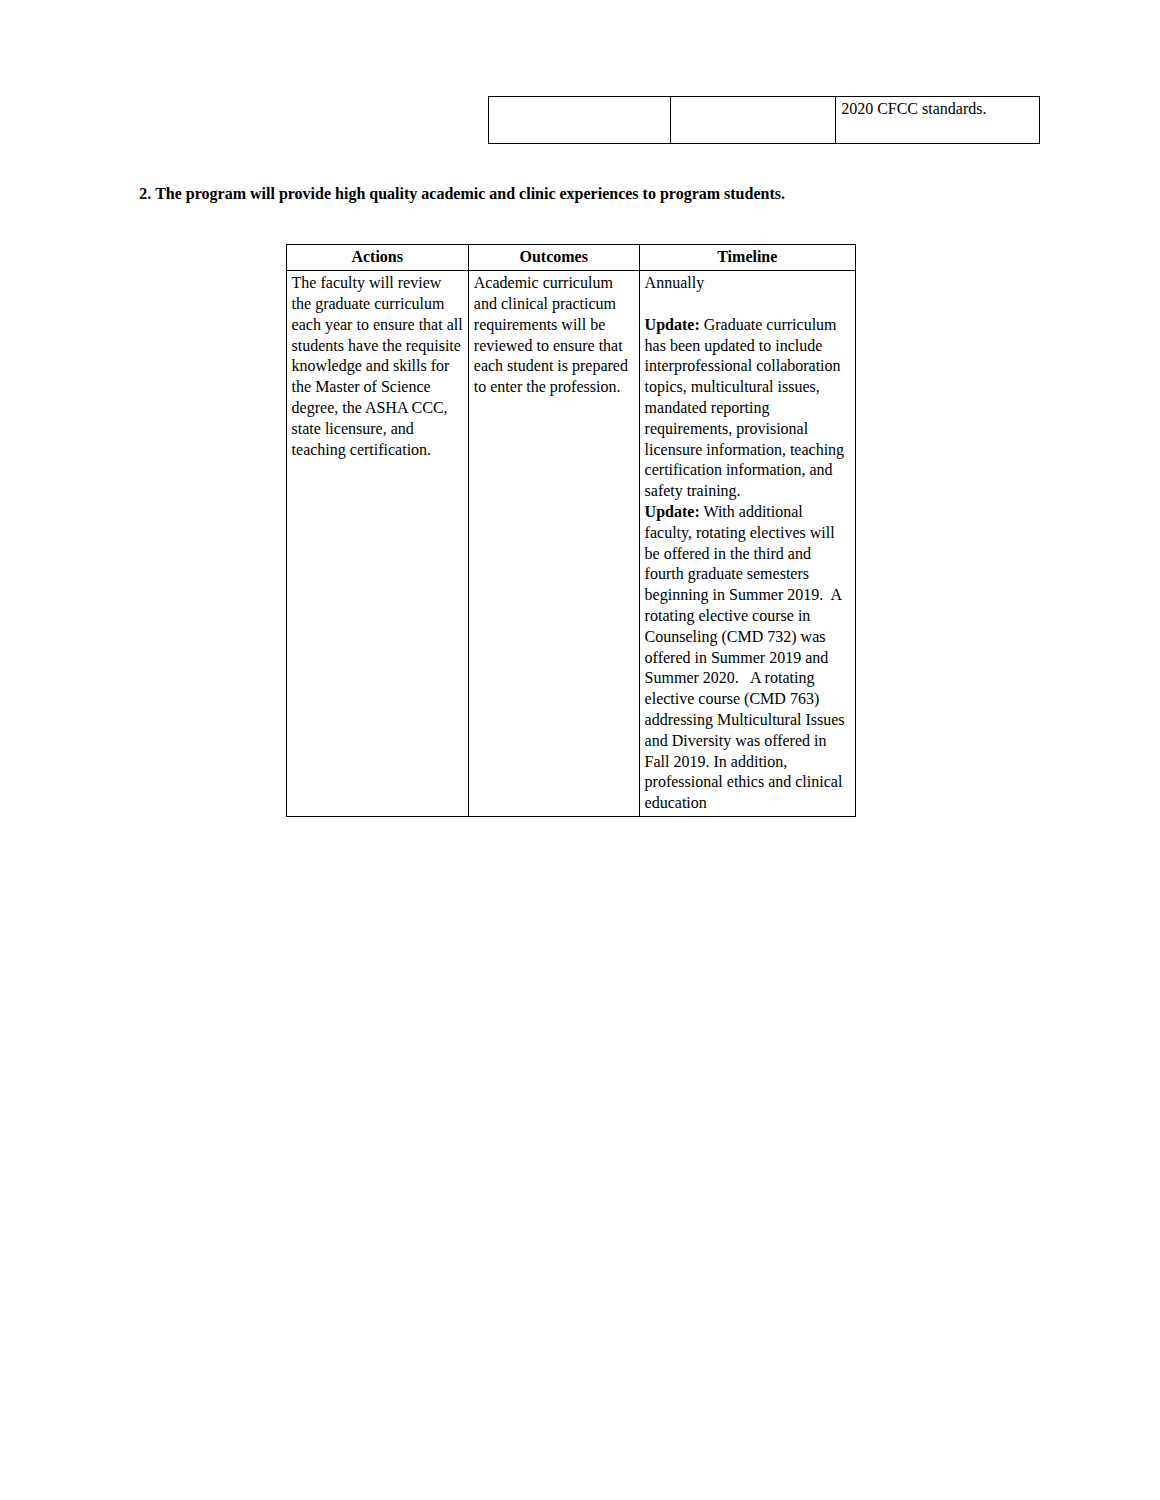| | | 2020 CFCC standards. |
The program will provide high quality academic and clinic experiences to program students.
| Actions | Outcomes | Timeline |
| --- | --- | --- |
| The faculty will review the graduate curriculum each year to ensure that all students have the requisite knowledge and skills for the Master of Science degree, the ASHA CCC, state licensure, and teaching certification. | Academic curriculum and clinical practicum requirements will be reviewed to ensure that each student is prepared to enter the profession. | Annually Update: Graduate curriculum has been updated to include interprofessional collaboration topics, multicultural issues, mandated reporting requirements, provisional licensure information, teaching certification information, and safety training. Update: With additional faculty, rotating electives will be offered in the third and fourth graduate semesters beginning in Summer 2019. A rotating elective course in Counseling (CMD 732) was offered in Summer 2019 and Summer 2020. A rotating elective course (CMD 763) addressing Multicultural Issues and Diversity was offered in Fall 2019. In addition, professional ethics and clinical education |